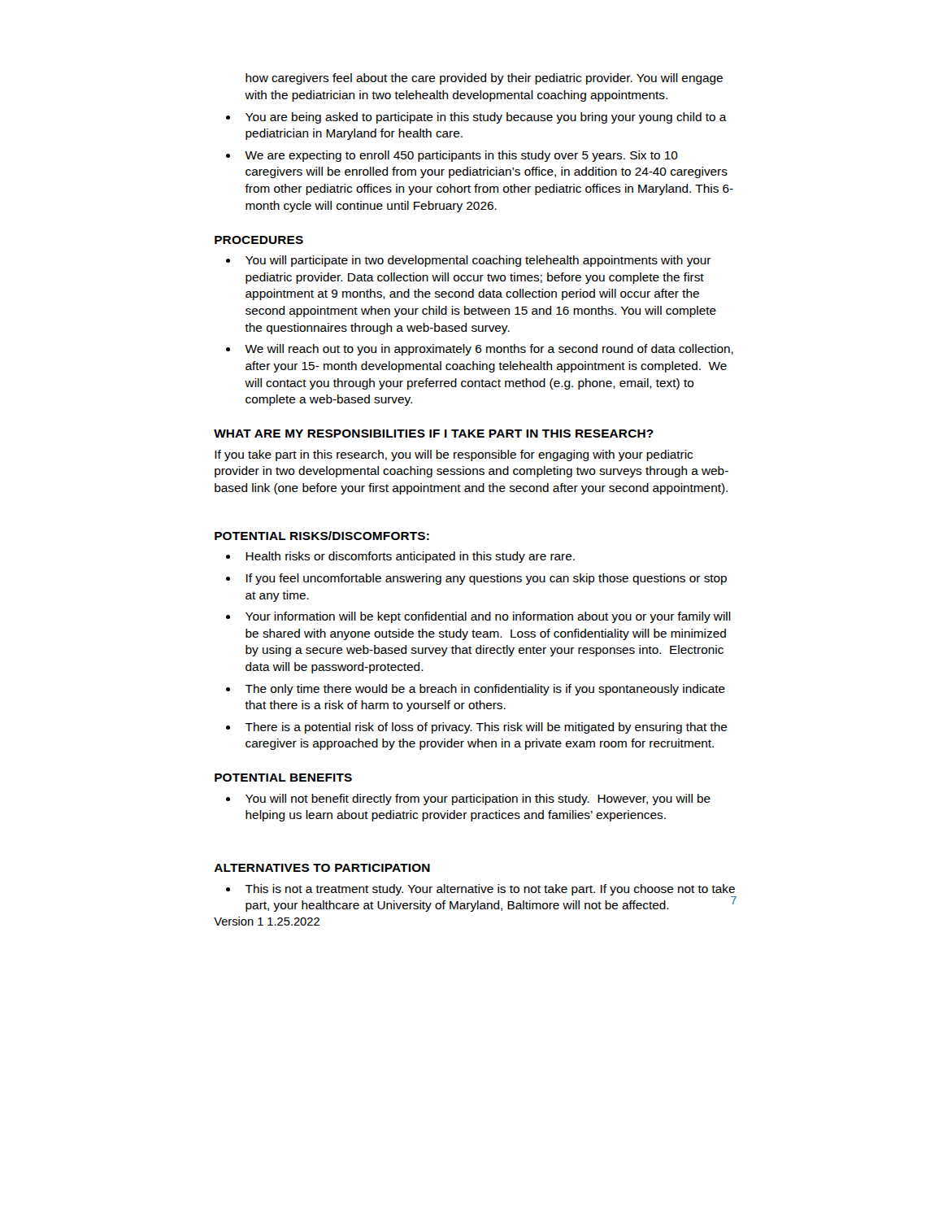how caregivers feel about the care provided by their pediatric provider. You will engage with the pediatrician in two telehealth developmental coaching appointments.
You are being asked to participate in this study because you bring your young child to a pediatrician in Maryland for health care.
We are expecting to enroll 450 participants in this study over 5 years. Six to 10 caregivers will be enrolled from your pediatrician’s office, in addition to 24-40 caregivers from other pediatric offices in your cohort from other pediatric offices in Maryland. This 6-month cycle will continue until February 2026.
PROCEDURES
You will participate in two developmental coaching telehealth appointments with your pediatric provider. Data collection will occur two times; before you complete the first appointment at 9 months, and the second data collection period will occur after the second appointment when your child is between 15 and 16 months. You will complete the questionnaires through a web-based survey.
We will reach out to you in approximately 6 months for a second round of data collection, after your 15- month developmental coaching telehealth appointment is completed. We will contact you through your preferred contact method (e.g. phone, email, text) to complete a web-based survey.
WHAT ARE MY RESPONSIBILITIES IF I TAKE PART IN THIS RESEARCH?
If you take part in this research, you will be responsible for engaging with your pediatric provider in two developmental coaching sessions and completing two surveys through a web-based link (one before your first appointment and the second after your second appointment).
POTENTIAL RISKS/DISCOMFORTS:
Health risks or discomforts anticipated in this study are rare.
If you feel uncomfortable answering any questions you can skip those questions or stop at any time.
Your information will be kept confidential and no information about you or your family will be shared with anyone outside the study team. Loss of confidentiality will be minimized by using a secure web-based survey that directly enter your responses into. Electronic data will be password-protected.
The only time there would be a breach in confidentiality is if you spontaneously indicate that there is a risk of harm to yourself or others.
There is a potential risk of loss of privacy. This risk will be mitigated by ensuring that the caregiver is approached by the provider when in a private exam room for recruitment.
POTENTIAL BENEFITS
You will not benefit directly from your participation in this study. However, you will be helping us learn about pediatric provider practices and families’ experiences.
ALTERNATIVES TO PARTICIPATION
This is not a treatment study. Your alternative is to not take part. If you choose not to take part, your healthcare at University of Maryland, Baltimore will not be affected.
7
Version 1 1.25.2022